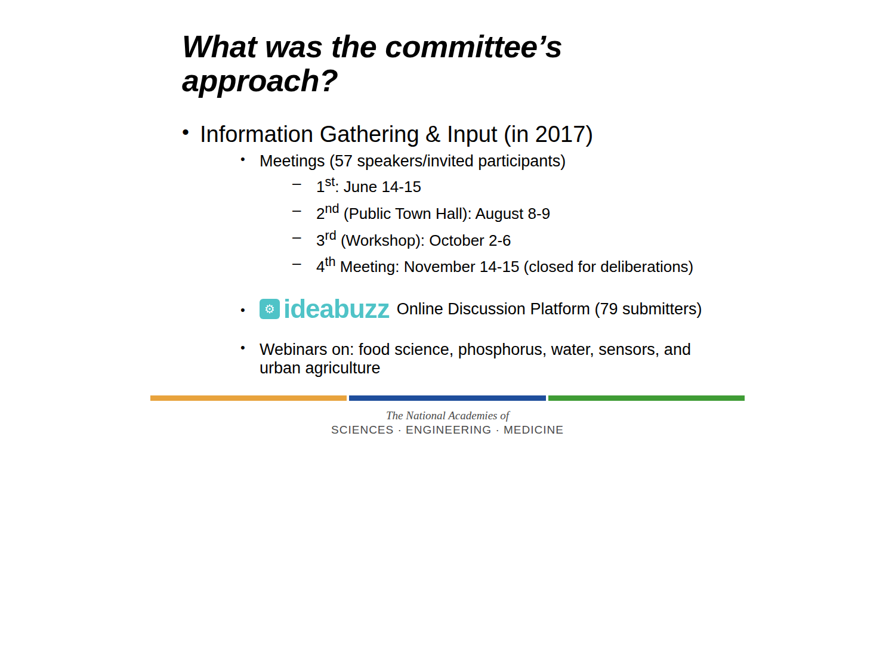What was the committee’s approach?
Information Gathering & Input (in 2017)
Meetings (57 speakers/invited participants)
1st: June 14-15
2nd (Public Town Hall): August 8-9
3rd (Workshop): October 2-6
4th Meeting: November 14-15 (closed for deliberations)
⚙ideabuzz Online Discussion Platform (79 submitters)
Webinars on: food science, phosphorus, water, sensors, and urban agriculture
The National Academies of
SCIENCES · ENGINEERING · MEDICINE